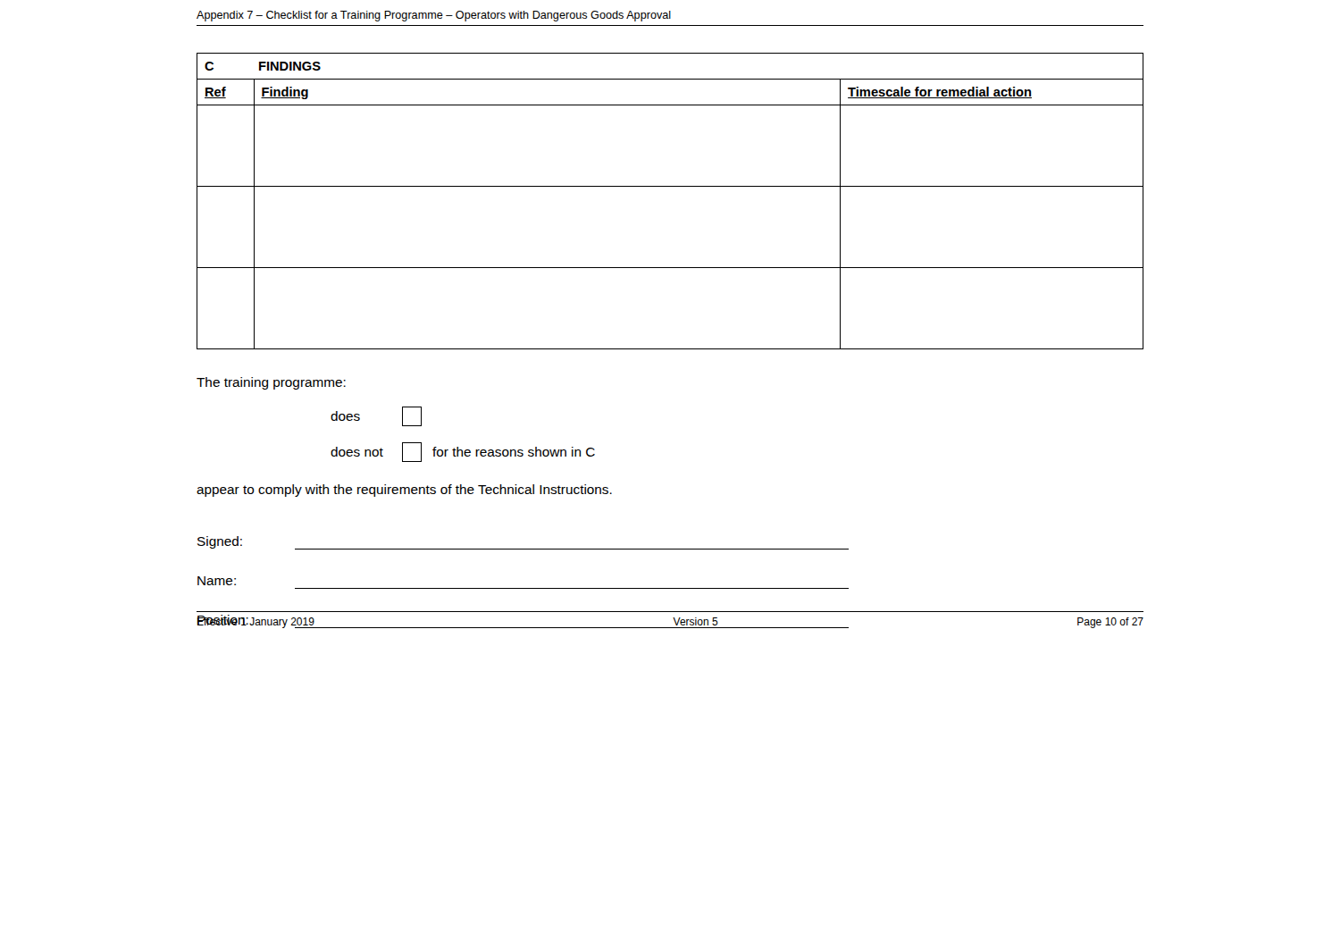Appendix 7 – Checklist for a Training Programme – Operators with Dangerous Goods Approval
| C FINDINGS |
| Ref | Finding | Timescale for remedial action |
The training programme:
does
does not for the reasons shown in C
appear to comply with the requirements of the Technical Instructions.
Signed:
Name:
Position:
Effective 1 January 2019
Version 5
Page 10 of 27